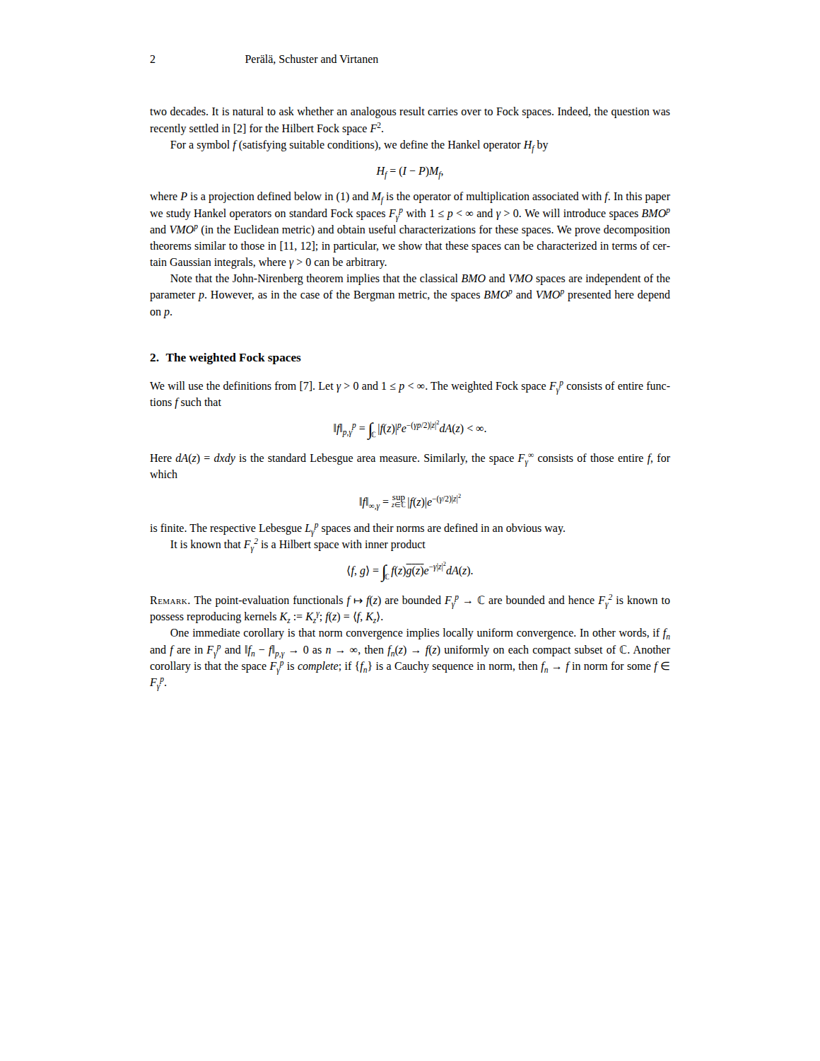2
Perälä, Schuster and Virtanen
two decades. It is natural to ask whether an analogous result carries over to Fock spaces. Indeed, the question was recently settled in [2] for the Hilbert Fock space F2.
For a symbol f (satisfying suitable conditions), we define the Hankel operator Hf by
Hf = (I − P)Mf,
where P is a projection defined below in (1) and Mf is the operator of multiplication associated with f. In this paper we study Hankel operators on standard Fock spaces Fγp with 1 ≤ p < ∞ and γ > 0. We will introduce spaces BMOp and VMOp (in the Euclidean metric) and obtain useful characterizations for these spaces. We prove decomposition theorems similar to those in [11, 12]; in particular, we show that these spaces can be characterized in terms of certain Gaussian integrals, where γ > 0 can be arbitrary.
Note that the John-Nirenberg theorem implies that the classical BMO and VMO spaces are independent of the parameter p. However, as in the case of the Bergman metric, the spaces BMOp and VMOp presented here depend on p.
2. The weighted Fock spaces
We will use the definitions from [7]. Let γ > 0 and 1 ≤ p < ∞. The weighted Fock space Fγp consists of entire functions f such that
‖f‖p,γp = ∫ℂ|f(z)|pe−(γp/2)|z|2dA(z) < ∞.
Here dA(z) = dxdy is the standard Lebesgue area measure. Similarly, the space Fγ∞ consists of those entire f, for which
‖f‖∞,γ = sup z∈ℂ|f(z)|e−(γ/2)|z|2
is finite. The respective Lebesgue Lγp spaces and their norms are defined in an obvious way.
It is known that Fγ2 is a Hilbert space with inner product
⟨f, g⟩ = ∫ℂf(z)g(z) e−γ|z|2dA(z).
Remark. The point-evaluation functionals f ↦ f(z) are bounded Fγp → ℂ are bounded and hence Fγ2 is known to possess reproducing kernels Kz := Kzγ; f(z) = ⟨f, Kz⟩.
One immediate corollary is that norm convergence implies locally uniform convergence. In other words, if fn and f are in Fγp and ‖fn − f‖p,γ → 0 as n → ∞, then fn(z) → f(z) uniformly on each compact subset of ℂ. Another corollary is that the space Fγp is complete; if {fn} is a Cauchy sequence in norm, then fn → f in norm for some f ∈ Fγp.